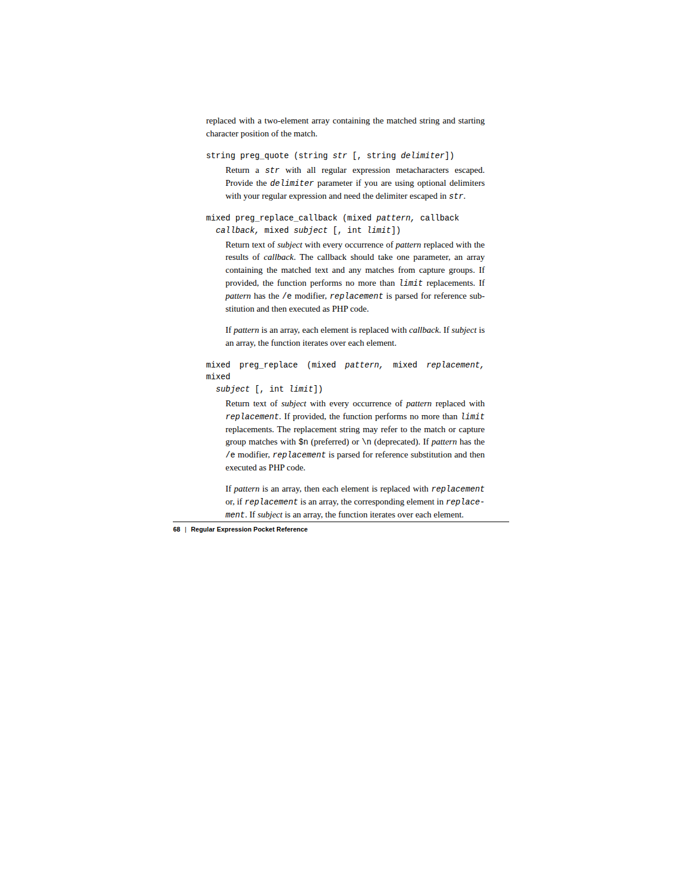replaced with a two-element array containing the matched string and starting character position of the match.
string preg_quote (string str [, string delimiter])
Return a str with all regular expression metacharacters escaped. Provide the delimiter parameter if you are using optional delimiters with your regular expression and need the delimiter escaped in str.
mixed preg_replace_callback (mixed pattern, callbackcallback, mixed subject [, int limit])
Return text of subject with every occurrence of pattern replaced with the results of callback. The callback should take one parameter, an array containing the matched text and any matches from capture groups. If provided, the function performs no more than limit replacements. If pattern has the /e modifier, replacement is parsed for reference substitution and then executed as PHP code.
If pattern is an array, each element is replaced with callback. If subject is an array, the function iterates over each element.
mixed preg_replace (mixed pattern, mixed replacement, mixedsubject [, int limit])
Return text of subject with every occurrence of pattern replaced with replacement. If provided, the function performs no more than limit replacements. The replacement string may refer to the match or capture group matches with $n (preferred) or \n (deprecated). If pattern has the /e modifier, replacement is parsed for reference substitution and then executed as PHP code.
If pattern is an array, then each element is replaced with replacement or, if replacement is an array, the corresponding element in replacement. If subject is an array, the function iterates over each element.
68|Regular Expression Pocket Reference